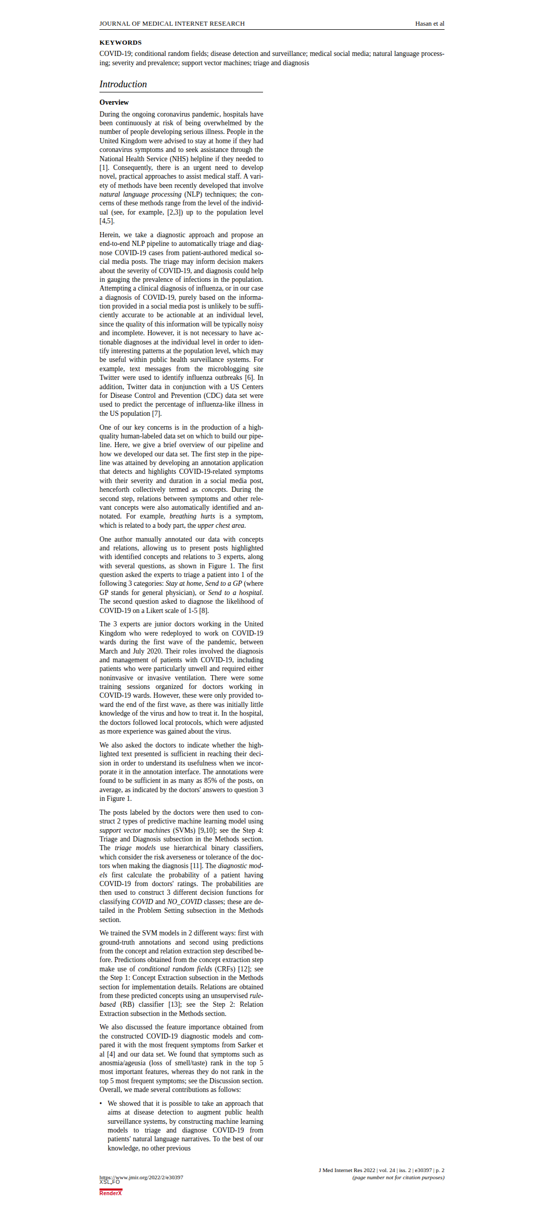JOURNAL OF MEDICAL INTERNET RESEARCH
Hasan et al
KEYWORDS
COVID-19; conditional random fields; disease detection and surveillance; medical social media; natural language processing; severity and prevalence; support vector machines; triage and diagnosis
Introduction
Overview
During the ongoing coronavirus pandemic, hospitals have been continuously at risk of being overwhelmed by the number of people developing serious illness. People in the United Kingdom were advised to stay at home if they had coronavirus symptoms and to seek assistance through the National Health Service (NHS) helpline if they needed to [1]. Consequently, there is an urgent need to develop novel, practical approaches to assist medical staff. A variety of methods have been recently developed that involve natural language processing (NLP) techniques; the concerns of these methods range from the level of the individual (see, for example, [2,3]) up to the population level [4,5].
Herein, we take a diagnostic approach and propose an end-to-end NLP pipeline to automatically triage and diagnose COVID-19 cases from patient-authored medical social media posts. The triage may inform decision makers about the severity of COVID-19, and diagnosis could help in gauging the prevalence of infections in the population. Attempting a clinical diagnosis of influenza, or in our case a diagnosis of COVID-19, purely based on the information provided in a social media post is unlikely to be sufficiently accurate to be actionable at an individual level, since the quality of this information will be typically noisy and incomplete. However, it is not necessary to have actionable diagnoses at the individual level in order to identify interesting patterns at the population level, which may be useful within public health surveillance systems. For example, text messages from the microblogging site Twitter were used to identify influenza outbreaks [6]. In addition, Twitter data in conjunction with a US Centers for Disease Control and Prevention (CDC) data set were used to predict the percentage of influenza-like illness in the US population [7].
One of our key concerns is in the production of a high-quality human-labeled data set on which to build our pipeline. Here, we give a brief overview of our pipeline and how we developed our data set. The first step in the pipeline was attained by developing an annotation application that detects and highlights COVID-19-related symptoms with their severity and duration in a social media post, henceforth collectively termed as concepts. During the second step, relations between symptoms and other relevant concepts were also automatically identified and annotated. For example, breathing hurts is a symptom, which is related to a body part, the upper chest area.
One author manually annotated our data with concepts and relations, allowing us to present posts highlighted with identified concepts and relations to 3 experts, along with several questions, as shown in Figure 1. The first question asked the experts to triage a patient into 1 of the following 3 categories: Stay at home, Send to a GP (where GP stands for general physician), or Send to a hospital. The second question asked to diagnose the likelihood of COVID-19 on a Likert scale of 1-5 [8].
The 3 experts are junior doctors working in the United Kingdom who were redeployed to work on COVID-19 wards during the first wave of the pandemic, between March and July 2020. Their roles involved the diagnosis and management of patients with COVID-19, including patients who were particularly unwell and required either noninvasive or invasive ventilation. There were some training sessions organized for doctors working in COVID-19 wards. However, these were only provided toward the end of the first wave, as there was initially little knowledge of the virus and how to treat it. In the hospital, the doctors followed local protocols, which were adjusted as more experience was gained about the virus.
We also asked the doctors to indicate whether the highlighted text presented is sufficient in reaching their decision in order to understand its usefulness when we incorporate it in the annotation interface. The annotations were found to be sufficient in as many as 85% of the posts, on average, as indicated by the doctors' answers to question 3 in Figure 1.
The posts labeled by the doctors were then used to construct 2 types of predictive machine learning model using support vector machines (SVMs) [9,10]; see the Step 4: Triage and Diagnosis subsection in the Methods section. The triage models use hierarchical binary classifiers, which consider the risk averseness or tolerance of the doctors when making the diagnosis [11]. The diagnostic models first calculate the probability of a patient having COVID-19 from doctors' ratings. The probabilities are then used to construct 3 different decision functions for classifying COVID and NO_COVID classes; these are detailed in the Problem Setting subsection in the Methods section.
We trained the SVM models in 2 different ways: first with ground-truth annotations and second using predictions from the concept and relation extraction step described before. Predictions obtained from the concept extraction step make use of conditional random fields (CRFs) [12]; see the Step 1: Concept Extraction subsection in the Methods section for implementation details. Relations are obtained from these predicted concepts using an unsupervised rule-based (RB) classifier [13]; see the Step 2: Relation Extraction subsection in the Methods section.
We also discussed the feature importance obtained from the constructed COVID-19 diagnostic models and compared it with the most frequent symptoms from Sarker et al [4] and our data set. We found that symptoms such as anosmia/ageusia (loss of smell/taste) rank in the top 5 most important features, whereas they do not rank in the top 5 most frequent symptoms; see the Discussion section. Overall, we made several contributions as follows:
We showed that it is possible to take an approach that aims at disease detection to augment public health surveillance systems, by constructing machine learning models to triage and diagnose COVID-19 from patients' natural language narratives. To the best of our knowledge, no other previous
https://www.jmir.org/2022/2/e30397
J Med Internet Res 2022 | vol. 24 | iss. 2 | e30397 | p. 2
(page number not for citation purposes)
XSL•FO
RenderX